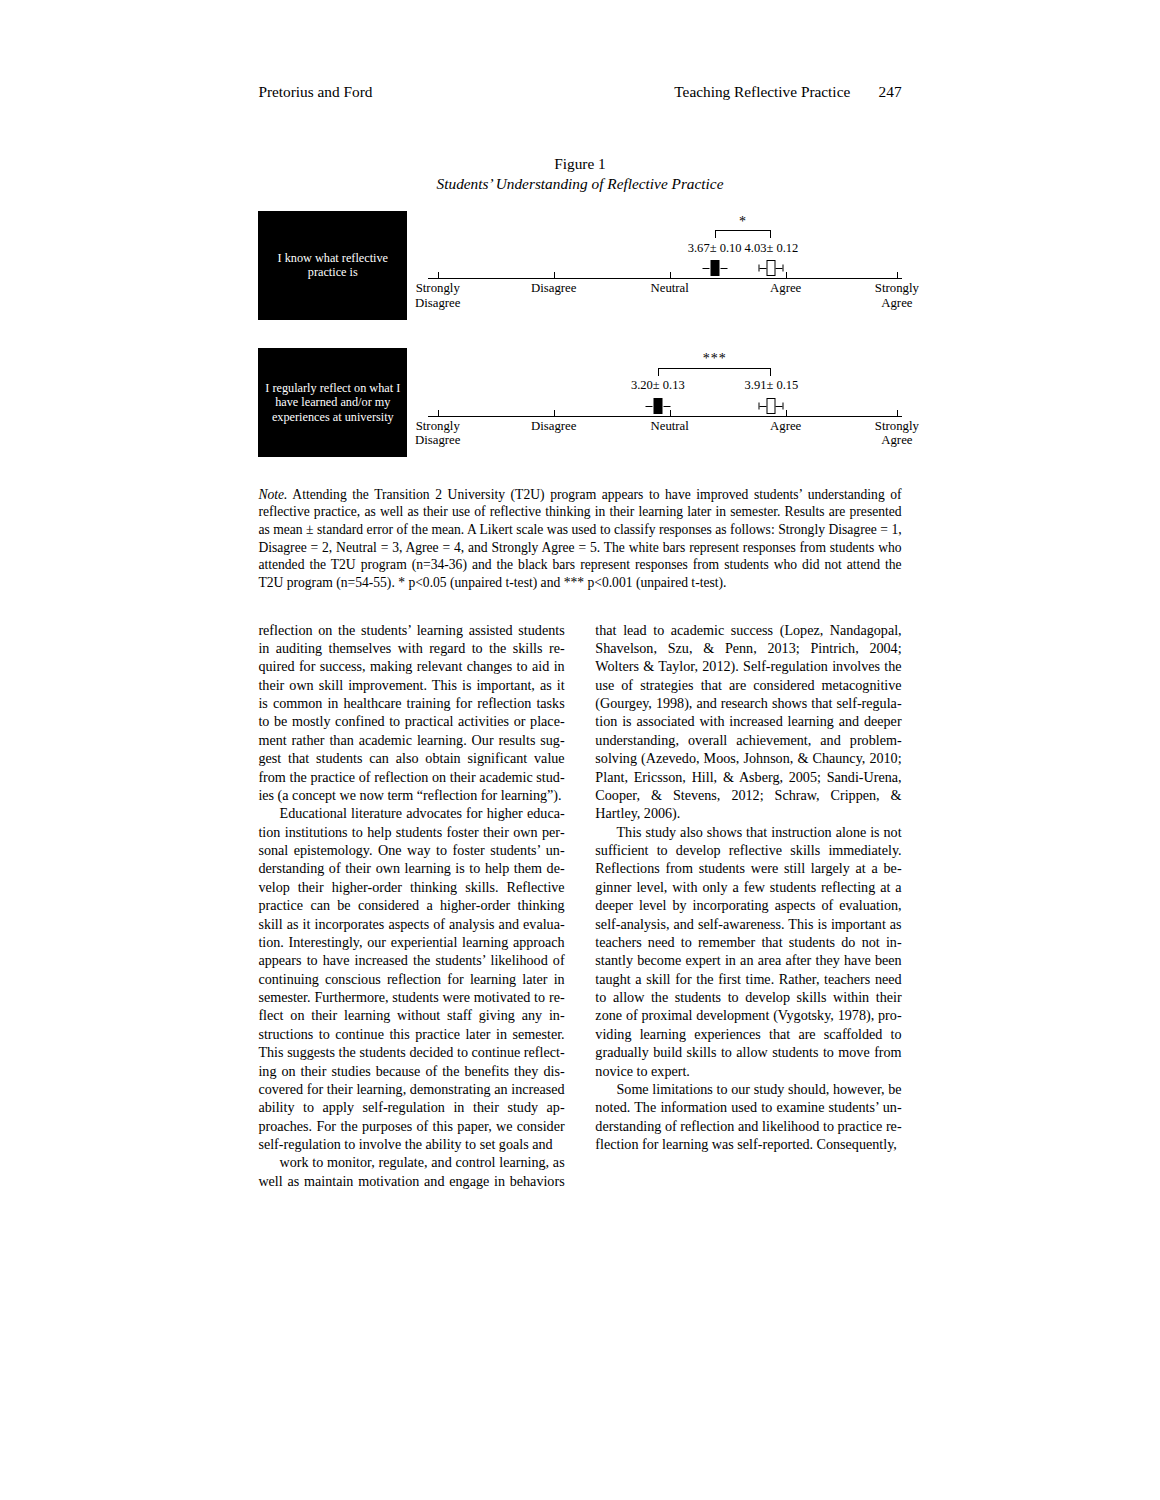Pretorius and Ford
Teaching Reflective Practice 247
Figure 1 Students’ Understanding of Reflective Practice
I know what reflective practice is
*
3.67± 0.10
4.03± 0.12
Strongly
Disagree Disagree Neutral Agree Strongly
Agree
I regularly reflect on what I have learned and/or my experiences at university
***
3.20± 0.13
3.91± 0.15
Strongly
Disagree Disagree Neutral Agree Strongly
Agree
Note. Attending the Transition 2 University (T2U) program appears to have improved students’ understanding of reflective practice, as well as their use of reflective thinking in their learning later in semester. Results are presented as mean ± standard error of the mean. A Likert scale was used to classify responses as follows: Strongly Disagree = 1, Disagree = 2, Neutral = 3, Agree = 4, and Strongly Agree = 5. The white bars represent responses from students who attended the T2U program (n=34-36) and the black bars represent responses from students who did not attend the T2U program (n=54-55). * p<0.05 (unpaired t-test) and *** p<0.001 (unpaired t-test).
reflection on the students’ learning assisted students in auditing themselves with regard to the skills required for success, making relevant changes to aid in their own skill improvement. This is important, as it is common in healthcare training for reflection tasks to be mostly confined to practical activities or placement rather than academic learning. Our results suggest that students can also obtain significant value from the practice of reflection on their academic studies (a concept we now term “reflection for learning”).
Educational literature advocates for higher education institutions to help students foster their own personal epistemology. One way to foster students’ understanding of their own learning is to help them develop their higher-order thinking skills. Reflective practice can be considered a higher-order thinking skill as it incorporates aspects of analysis and evaluation. Interestingly, our experiential learning approach appears to have increased the students’ likelihood of continuing conscious reflection for learning later in semester. Furthermore, students were motivated to reflect on their learning without staff giving any instructions to continue this practice later in semester. This suggests the students decided to continue reflecting on their studies because of the benefits they discovered for their learning, demonstrating an increased ability to apply self-regulation in their study approaches. For the purposes of this paper, we consider self-regulation to involve the ability to set goals and
work to monitor, regulate, and control learning, as well as maintain motivation and engage in behaviors that lead to academic success (Lopez, Nandagopal, Shavelson, Szu, & Penn, 2013; Pintrich, 2004; Wolters & Taylor, 2012). Self-regulation involves the use of strategies that are considered metacognitive (Gourgey, 1998), and research shows that self-regulation is associated with increased learning and deeper understanding, overall achievement, and problem-solving (Azevedo, Moos, Johnson, & Chauncy, 2010; Plant, Ericsson, Hill, & Asberg, 2005; Sandi-Urena, Cooper, & Stevens, 2012; Schraw, Crippen, & Hartley, 2006).
This study also shows that instruction alone is not sufficient to develop reflective skills immediately. Reflections from students were still largely at a beginner level, with only a few students reflecting at a deeper level by incorporating aspects of evaluation, self-analysis, and self-awareness. This is important as teachers need to remember that students do not instantly become expert in an area after they have been taught a skill for the first time. Rather, teachers need to allow the students to develop skills within their zone of proximal development (Vygotsky, 1978), providing learning experiences that are scaffolded to gradually build skills to allow students to move from novice to expert.
Some limitations to our study should, however, be noted. The information used to examine students’ understanding of reflection and likelihood to practice reflection for learning was self-reported. Consequently,